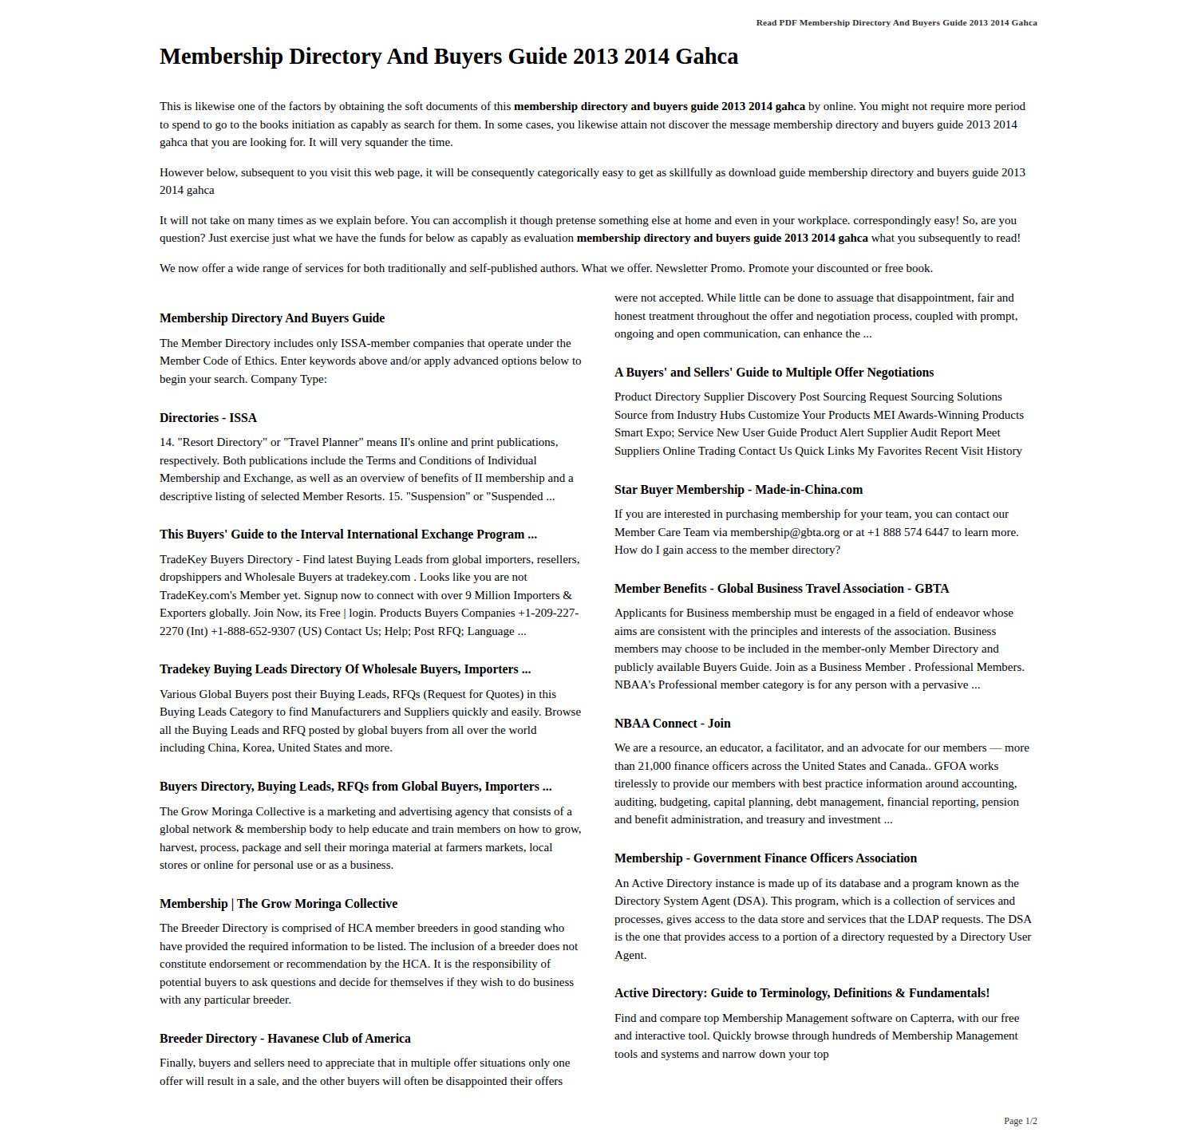Read PDF Membership Directory And Buyers Guide 2013 2014 Gahca
Membership Directory And Buyers Guide 2013 2014 Gahca
This is likewise one of the factors by obtaining the soft documents of this membership directory and buyers guide 2013 2014 gahca by online. You might not require more period to spend to go to the books initiation as capably as search for them. In some cases, you likewise attain not discover the message membership directory and buyers guide 2013 2014 gahca that you are looking for. It will very squander the time.
However below, subsequent to you visit this web page, it will be consequently categorically easy to get as skillfully as download guide membership directory and buyers guide 2013 2014 gahca
It will not take on many times as we explain before. You can accomplish it though pretense something else at home and even in your workplace. correspondingly easy! So, are you question? Just exercise just what we have the funds for below as capably as evaluation membership directory and buyers guide 2013 2014 gahca what you subsequently to read!
We now offer a wide range of services for both traditionally and self-published authors. What we offer. Newsletter Promo. Promote your discounted or free book.
Membership Directory And Buyers Guide
The Member Directory includes only ISSA-member companies that operate under the Member Code of Ethics. Enter keywords above and/or apply advanced options below to begin your search. Company Type:
Directories - ISSA
14. "Resort Directory" or "Travel Planner" means II's online and print publications, respectively. Both publications include the Terms and Conditions of Individual Membership and Exchange, as well as an overview of benefits of II membership and a descriptive listing of selected Member Resorts. 15. "Suspension" or "Suspended ...
This Buyers' Guide to the Interval International Exchange Program ...
TradeKey Buyers Directory - Find latest Buying Leads from global importers, resellers, dropshippers and Wholesale Buyers at tradekey.com . Looks like you are not TradeKey.com's Member yet. Signup now to connect with over 9 Million Importers & Exporters globally. Join Now, its Free | login. Products Buyers Companies +1-209-227-2270 (Int) +1-888-652-9307 (US) Contact Us; Help; Post RFQ; Language ...
Tradekey Buying Leads Directory Of Wholesale Buyers, Importers ...
Various Global Buyers post their Buying Leads, RFQs (Request for Quotes) in this Buying Leads Category to find Manufacturers and Suppliers quickly and easily. Browse all the Buying Leads and RFQ posted by global buyers from all over the world including China, Korea, United States and more.
Buyers Directory, Buying Leads, RFQs from Global Buyers, Importers ...
The Grow Moringa Collective is a marketing and advertising agency that consists of a global network & membership body to help educate and train members on how to grow, harvest, process, package and sell their moringa material at farmers markets, local stores or online for personal use or as a business.
Membership | The Grow Moringa Collective
The Breeder Directory is comprised of HCA member breeders in good standing who have provided the required information to be listed. The inclusion of a breeder does not constitute endorsement or recommendation by the HCA. It is the responsibility of potential buyers to ask questions and decide for themselves if they wish to do business with any particular breeder.
Breeder Directory - Havanese Club of America
Finally, buyers and sellers need to appreciate that in multiple offer situations only one offer will result in a sale, and the other buyers will often be disappointed their offers were not accepted. While little can be done to assuage that disappointment, fair and honest treatment throughout the offer and negotiation process, coupled with prompt, ongoing and open communication, can enhance the ...
A Buyers' and Sellers' Guide to Multiple Offer Negotiations
Product Directory Supplier Discovery Post Sourcing Request Sourcing Solutions Source from Industry Hubs Customize Your Products MEI Awards-Winning Products Smart Expo; Service New User Guide Product Alert Supplier Audit Report Meet Suppliers Online Trading Contact Us Quick Links My Favorites Recent Visit History
Star Buyer Membership - Made-in-China.com
If you are interested in purchasing membership for your team, you can contact our Member Care Team via membership@gbta.org or at +1 888 574 6447 to learn more. How do I gain access to the member directory?
Member Benefits - Global Business Travel Association - GBTA
Applicants for Business membership must be engaged in a field of endeavor whose aims are consistent with the principles and interests of the association. Business members may choose to be included in the member-only Member Directory and publicly available Buyers Guide. Join as a Business Member . Professional Members. NBAA's Professional member category is for any person with a pervasive ...
NBAA Connect - Join
We are a resource, an educator, a facilitator, and an advocate for our members — more than 21,000 finance officers across the United States and Canada.. GFOA works tirelessly to provide our members with best practice information around accounting, auditing, budgeting, capital planning, debt management, financial reporting, pension and benefit administration, and treasury and investment ...
Membership - Government Finance Officers Association
An Active Directory instance is made up of its database and a program known as the Directory System Agent (DSA). This program, which is a collection of services and processes, gives access to the data store and services that the LDAP requests. The DSA is the one that provides access to a portion of a directory requested by a Directory User Agent.
Active Directory: Guide to Terminology, Definitions & Fundamentals!
Find and compare top Membership Management software on Capterra, with our free and interactive tool. Quickly browse through hundreds of Membership Management tools and systems and narrow down your top
Page 1/2